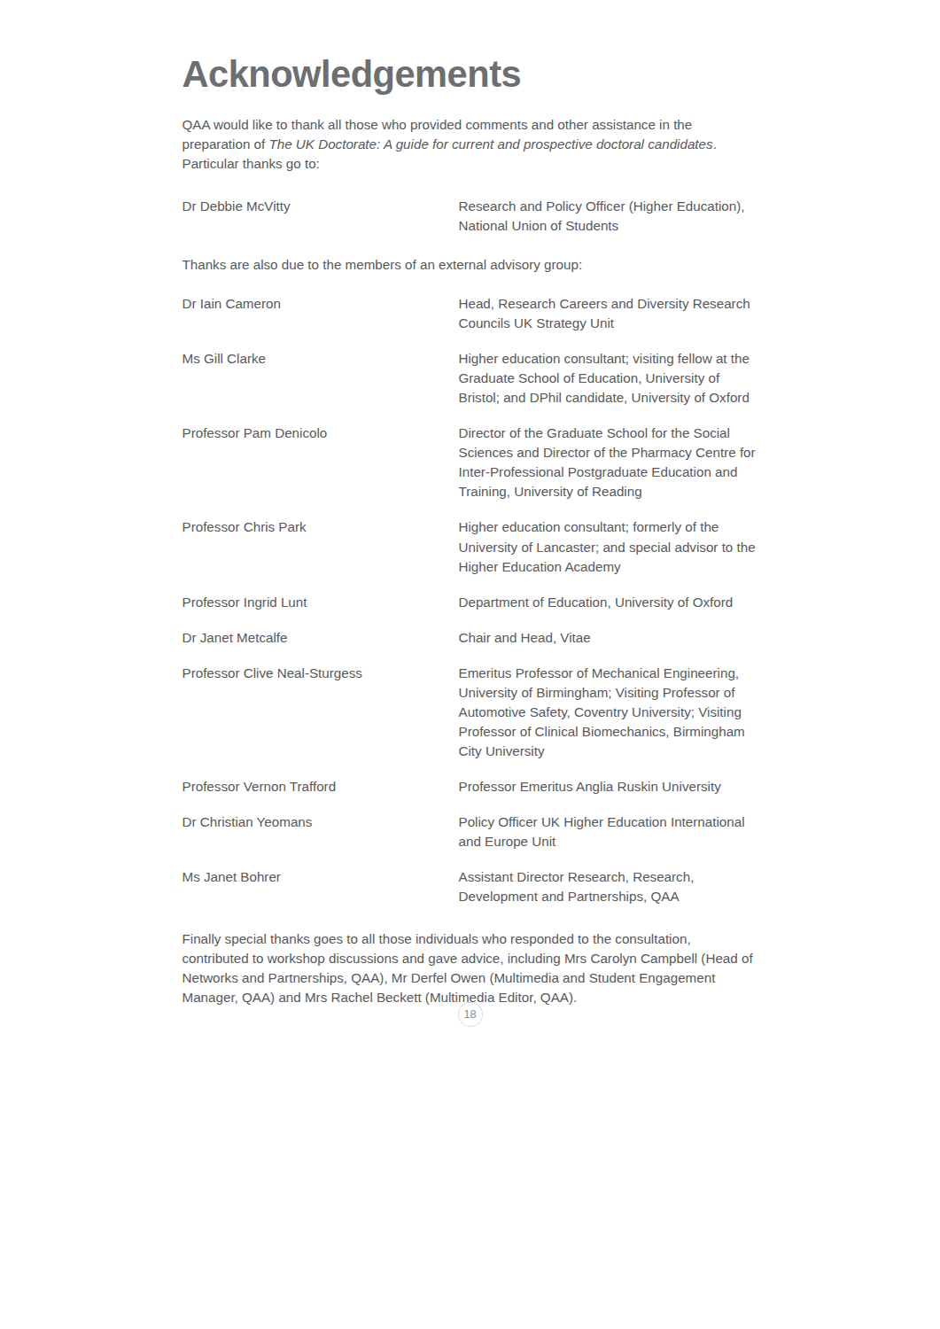Acknowledgements
QAA would like to thank all those who provided comments and other assistance in the preparation of The UK Doctorate: A guide for current and prospective doctoral candidates. Particular thanks go to:
| Dr Debbie McVitty | Research and Policy Officer (Higher Education), National Union of Students |
Thanks are also due to the members of an external advisory group:
| Dr Iain Cameron | Head, Research Careers and Diversity Research Councils UK Strategy Unit |
| Ms Gill Clarke | Higher education consultant; visiting fellow at the Graduate School of Education, University of Bristol; and DPhil candidate, University of Oxford |
| Professor Pam Denicolo | Director of the Graduate School for the Social Sciences and Director of the Pharmacy Centre for Inter-Professional Postgraduate Education and Training, University of Reading |
| Professor Chris Park | Higher education consultant; formerly of the University of Lancaster; and special advisor to the Higher Education Academy |
| Professor Ingrid Lunt | Department of Education, University of Oxford |
| Dr Janet Metcalfe | Chair and Head, Vitae |
| Professor Clive Neal-Sturgess | Emeritus Professor of Mechanical Engineering, University of Birmingham; Visiting Professor of Automotive Safety, Coventry University; Visiting Professor of Clinical Biomechanics, Birmingham City University |
| Professor Vernon Trafford | Professor Emeritus Anglia Ruskin University |
| Dr Christian Yeomans | Policy Officer UK Higher Education International and Europe Unit |
| Ms Janet Bohrer | Assistant Director Research, Research, Development and Partnerships, QAA |
Finally special thanks goes to all those individuals who responded to the consultation, contributed to workshop discussions and gave advice, including Mrs Carolyn Campbell (Head of Networks and Partnerships, QAA), Mr Derfel Owen (Multimedia and Student Engagement Manager, QAA) and Mrs Rachel Beckett (Multimedia Editor, QAA).
18